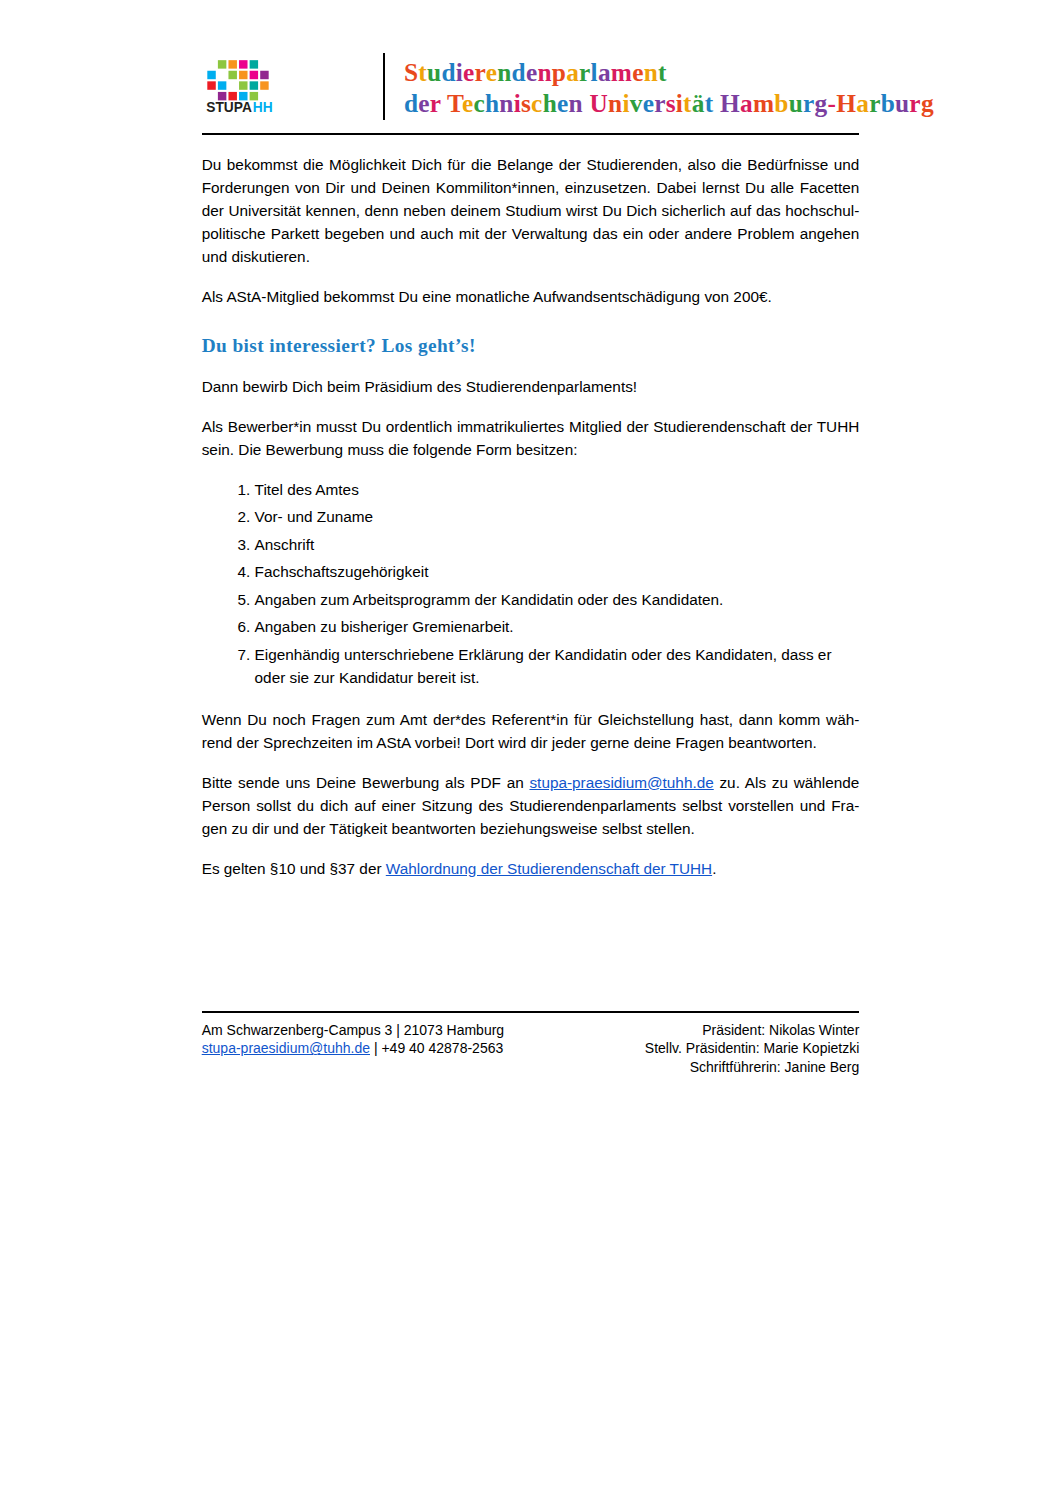STUPA HH
Studierendenparlament
der Technischen Universität Hamburg-Harburg
Du bekommst die Möglichkeit Dich für die Belange der Studierenden, also die Bedürfnisse und Forderungen von Dir und Deinen Kommiliton*innen, einzusetzen. Dabei lernst Du alle Facetten der Universität kennen, denn neben deinem Studium wirst Du Dich sicherlich auf das hochschulpolitische Parkett begeben und auch mit der Verwaltung das ein oder andere Problem angehen und diskutieren.
Als AStA-Mitglied bekommst Du eine monatliche Aufwandsentschädigung von 200€.
Du bist interessiert? Los geht’s!
Dann bewirb Dich beim Präsidium des Studierendenparlaments!
Als Bewerber*in musst Du ordentlich immatrikuliertes Mitglied der Studierendenschaft der TUHH sein. Die Bewerbung muss die folgende Form besitzen:
Titel des Amtes
Vor- und Zuname
Anschrift
Fachschaftszugehörigkeit
Angaben zum Arbeitsprogramm der Kandidatin oder des Kandidaten.
Angaben zu bisheriger Gremienarbeit.
Eigenhändig unterschriebene Erklärung der Kandidatin oder des Kandidaten, dass er oder sie zur Kandidatur bereit ist.
Wenn Du noch Fragen zum Amt der*des Referent*in für Gleichstellung hast, dann komm während der Sprechzeiten im AStA vorbei! Dort wird dir jeder gerne deine Fragen beantworten.
Bitte sende uns Deine Bewerbung als PDF an stupa-praesidium@tuhh.de zu. Als zu wählende Person sollst du dich auf einer Sitzung des Studierendenparlaments selbst vorstellen und Fragen zu dir und der Tätigkeit beantworten beziehungsweise selbst stellen.
Es gelten §10 und §37 der Wahlordnung der Studierendenschaft der TUHH.
Am Schwarzenberg-Campus 3 | 21073 Hamburg
stupa-praesidium@tuhh.de | +49 40 42878-2563
Präsident: Nikolas Winter
Stellv. Präsidentin: Marie Kopietzki
Schriftführerin: Janine Berg